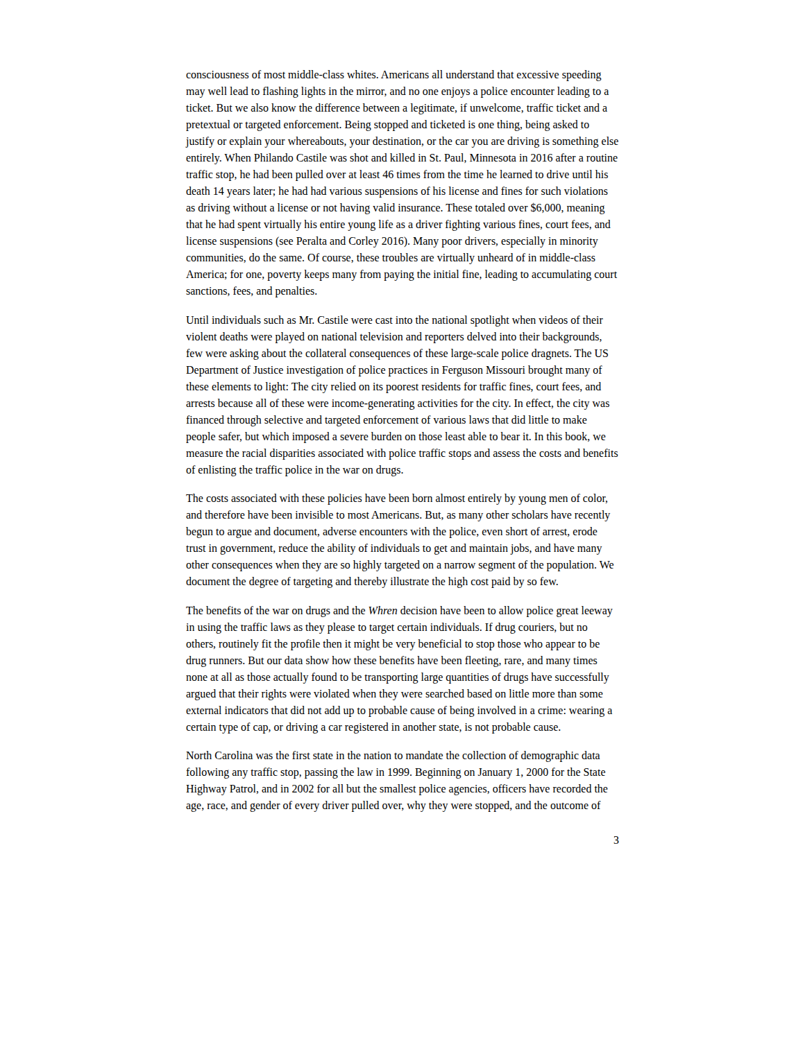consciousness of most middle-class whites. Americans all understand that excessive speeding may well lead to flashing lights in the mirror, and no one enjoys a police encounter leading to a ticket. But we also know the difference between a legitimate, if unwelcome, traffic ticket and a pretextual or targeted enforcement. Being stopped and ticketed is one thing, being asked to justify or explain your whereabouts, your destination, or the car you are driving is something else entirely. When Philando Castile was shot and killed in St. Paul, Minnesota in 2016 after a routine traffic stop, he had been pulled over at least 46 times from the time he learned to drive until his death 14 years later; he had had various suspensions of his license and fines for such violations as driving without a license or not having valid insurance. These totaled over $6,000, meaning that he had spent virtually his entire young life as a driver fighting various fines, court fees, and license suspensions (see Peralta and Corley 2016). Many poor drivers, especially in minority communities, do the same. Of course, these troubles are virtually unheard of in middle-class America; for one, poverty keeps many from paying the initial fine, leading to accumulating court sanctions, fees, and penalties.
Until individuals such as Mr. Castile were cast into the national spotlight when videos of their violent deaths were played on national television and reporters delved into their backgrounds, few were asking about the collateral consequences of these large-scale police dragnets. The US Department of Justice investigation of police practices in Ferguson Missouri brought many of these elements to light: The city relied on its poorest residents for traffic fines, court fees, and arrests because all of these were income-generating activities for the city. In effect, the city was financed through selective and targeted enforcement of various laws that did little to make people safer, but which imposed a severe burden on those least able to bear it. In this book, we measure the racial disparities associated with police traffic stops and assess the costs and benefits of enlisting the traffic police in the war on drugs.
The costs associated with these policies have been born almost entirely by young men of color, and therefore have been invisible to most Americans. But, as many other scholars have recently begun to argue and document, adverse encounters with the police, even short of arrest, erode trust in government, reduce the ability of individuals to get and maintain jobs, and have many other consequences when they are so highly targeted on a narrow segment of the population. We document the degree of targeting and thereby illustrate the high cost paid by so few.
The benefits of the war on drugs and the Whren decision have been to allow police great leeway in using the traffic laws as they please to target certain individuals. If drug couriers, but no others, routinely fit the profile then it might be very beneficial to stop those who appear to be drug runners. But our data show how these benefits have been fleeting, rare, and many times none at all as those actually found to be transporting large quantities of drugs have successfully argued that their rights were violated when they were searched based on little more than some external indicators that did not add up to probable cause of being involved in a crime: wearing a certain type of cap, or driving a car registered in another state, is not probable cause.
North Carolina was the first state in the nation to mandate the collection of demographic data following any traffic stop, passing the law in 1999. Beginning on January 1, 2000 for the State Highway Patrol, and in 2002 for all but the smallest police agencies, officers have recorded the age, race, and gender of every driver pulled over, why they were stopped, and the outcome of
3